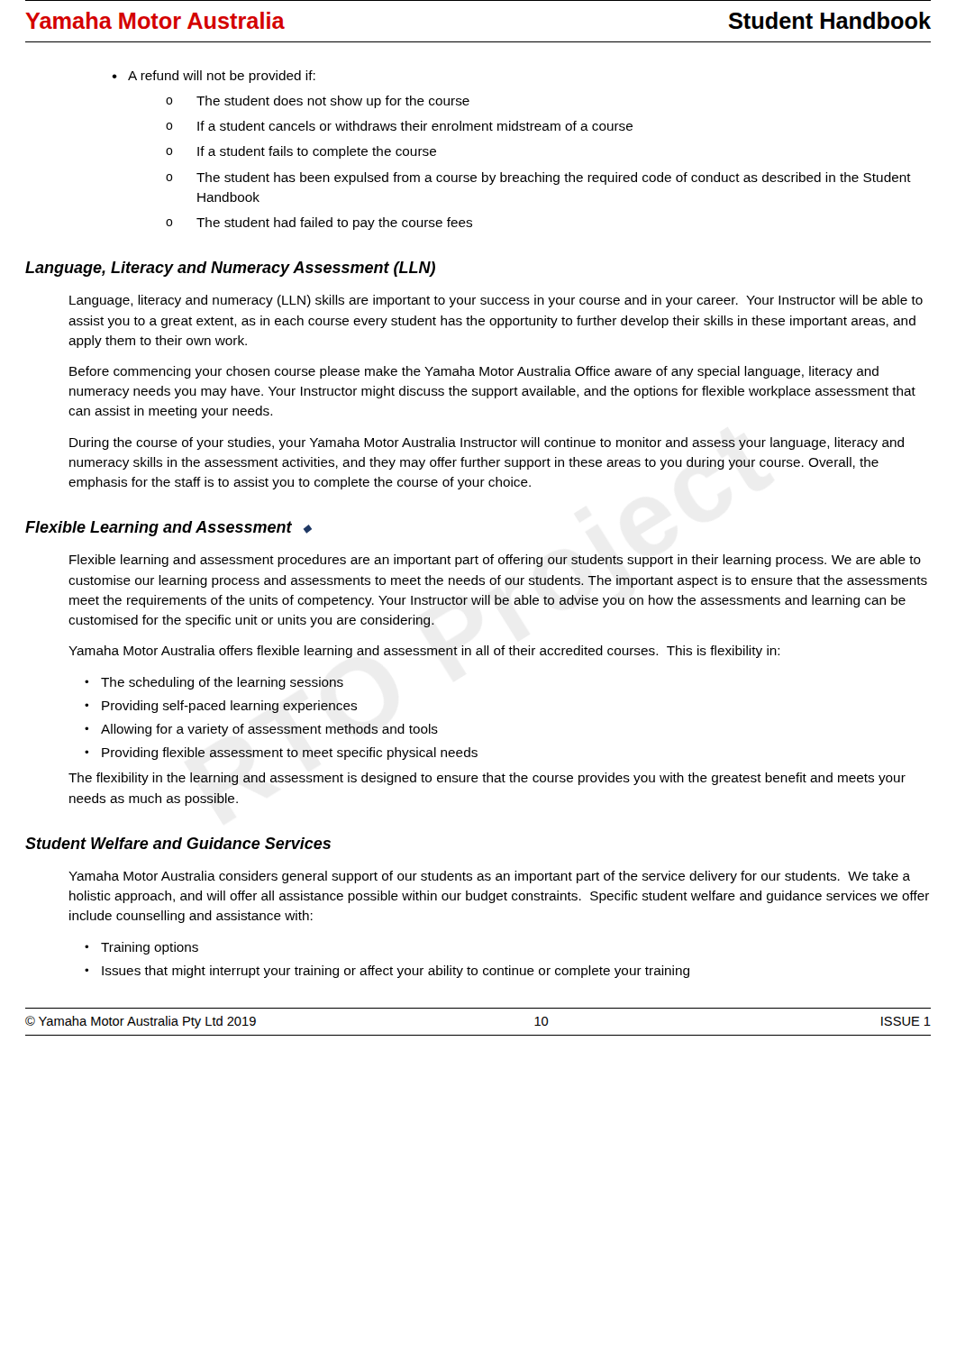Yamaha Motor Australia
Student Handbook
A refund will not be provided if:
The student does not show up for the course
If a student cancels or withdraws their enrolment midstream of a course
If a student fails to complete the course
The student has been expulsed from a course by breaching the required code of conduct as described in the Student Handbook
The student had failed to pay the course fees
Language, Literacy and Numeracy Assessment (LLN)
Language, literacy and numeracy (LLN) skills are important to your success in your course and in your career. Your Instructor will be able to assist you to a great extent, as in each course every student has the opportunity to further develop their skills in these important areas, and apply them to their own work.
Before commencing your chosen course please make the Yamaha Motor Australia Office aware of any special language, literacy and numeracy needs you may have. Your Instructor might discuss the support available, and the options for flexible workplace assessment that can assist in meeting your needs.
During the course of your studies, your Yamaha Motor Australia Instructor will continue to monitor and assess your language, literacy and numeracy skills in the assessment activities, and they may offer further support in these areas to you during your course. Overall, the emphasis for the staff is to assist you to complete the course of your choice.
Flexible Learning and Assessment ◆
Flexible learning and assessment procedures are an important part of offering our students support in their learning process. We are able to customise our learning process and assessments to meet the needs of our students. The important aspect is to ensure that the assessments meet the requirements of the units of competency. Your Instructor will be able to advise you on how the assessments and learning can be customised for the specific unit or units you are considering.
Yamaha Motor Australia offers flexible learning and assessment in all of their accredited courses. This is flexibility in:
The scheduling of the learning sessions
Providing self-paced learning experiences
Allowing for a variety of assessment methods and tools
Providing flexible assessment to meet specific physical needs
The flexibility in the learning and assessment is designed to ensure that the course provides you with the greatest benefit and meets your needs as much as possible.
Student Welfare and Guidance Services
Yamaha Motor Australia considers general support of our students as an important part of the service delivery for our students. We take a holistic approach, and will offer all assistance possible within our budget constraints. Specific student welfare and guidance services we offer include counselling and assistance with:
Training options
Issues that might interrupt your training or affect your ability to continue or complete your training
© Yamaha Motor Australia Pty Ltd 2019
10
ISSUE 1